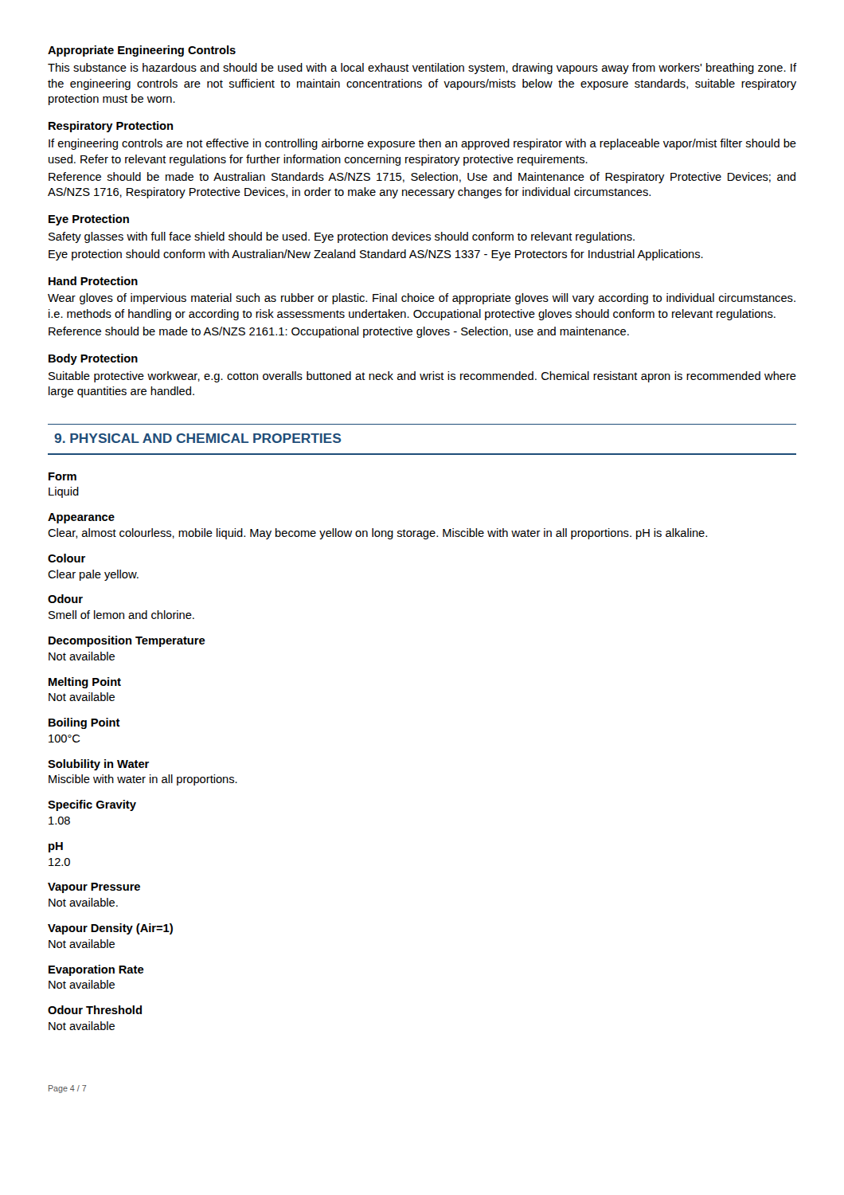Appropriate Engineering Controls
This substance is hazardous and should be used with a local exhaust ventilation system, drawing vapours away from workers' breathing zone. If the engineering controls are not sufficient to maintain concentrations of vapours/mists below the exposure standards, suitable respiratory protection must be worn.
Respiratory Protection
If engineering controls are not effective in controlling airborne exposure then an approved respirator with a replaceable vapor/mist filter should be used. Refer to relevant regulations for further information concerning respiratory protective requirements.
Reference should be made to Australian Standards AS/NZS 1715, Selection, Use and Maintenance of Respiratory Protective Devices; and AS/NZS 1716, Respiratory Protective Devices, in order to make any necessary changes for individual circumstances.
Eye Protection
Safety glasses with full face shield should be used. Eye protection devices should conform to relevant regulations.
Eye protection should conform with Australian/New Zealand Standard AS/NZS 1337 - Eye Protectors for Industrial Applications.
Hand Protection
Wear gloves of impervious material such as rubber or plastic. Final choice of appropriate gloves will vary according to individual circumstances. i.e. methods of handling or according to risk assessments undertaken. Occupational protective gloves should conform to relevant regulations.
Reference should be made to AS/NZS 2161.1: Occupational protective gloves - Selection, use and maintenance.
Body Protection
Suitable protective workwear, e.g. cotton overalls buttoned at neck and wrist is recommended. Chemical resistant apron is recommended where large quantities are handled.
9. PHYSICAL AND CHEMICAL PROPERTIES
Form
Liquid
Appearance
Clear, almost colourless, mobile liquid. May become yellow on long storage. Miscible with water in all proportions. pH is alkaline.
Colour
Clear pale yellow.
Odour
Smell of lemon and chlorine.
Decomposition Temperature
Not available
Melting Point
Not available
Boiling Point
100°C
Solubility in Water
Miscible with water in all proportions.
Specific Gravity
1.08
pH
12.0
Vapour Pressure
Not available.
Vapour Density (Air=1)
Not available
Evaporation Rate
Not available
Odour Threshold
Not available
Page 4 / 7